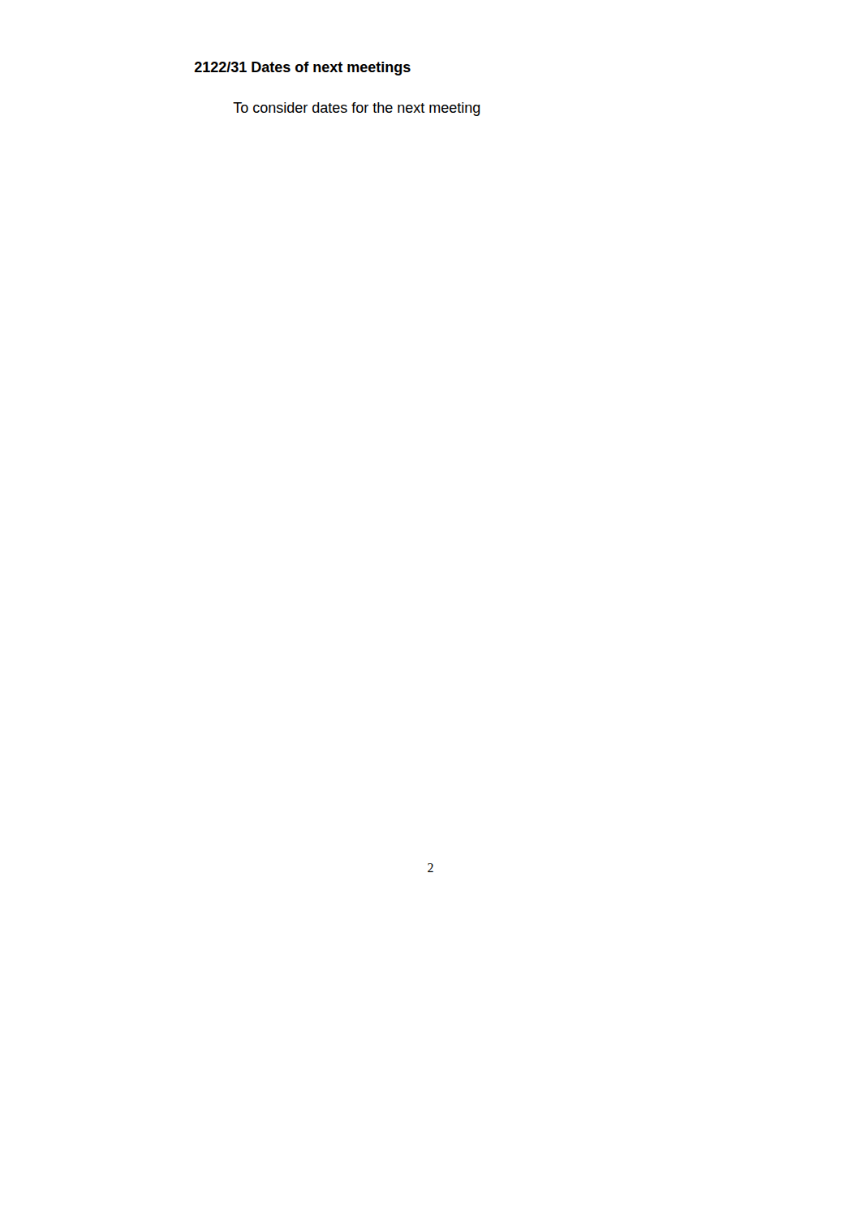2122/31 Dates of next meetings
To consider dates for the next meeting
2